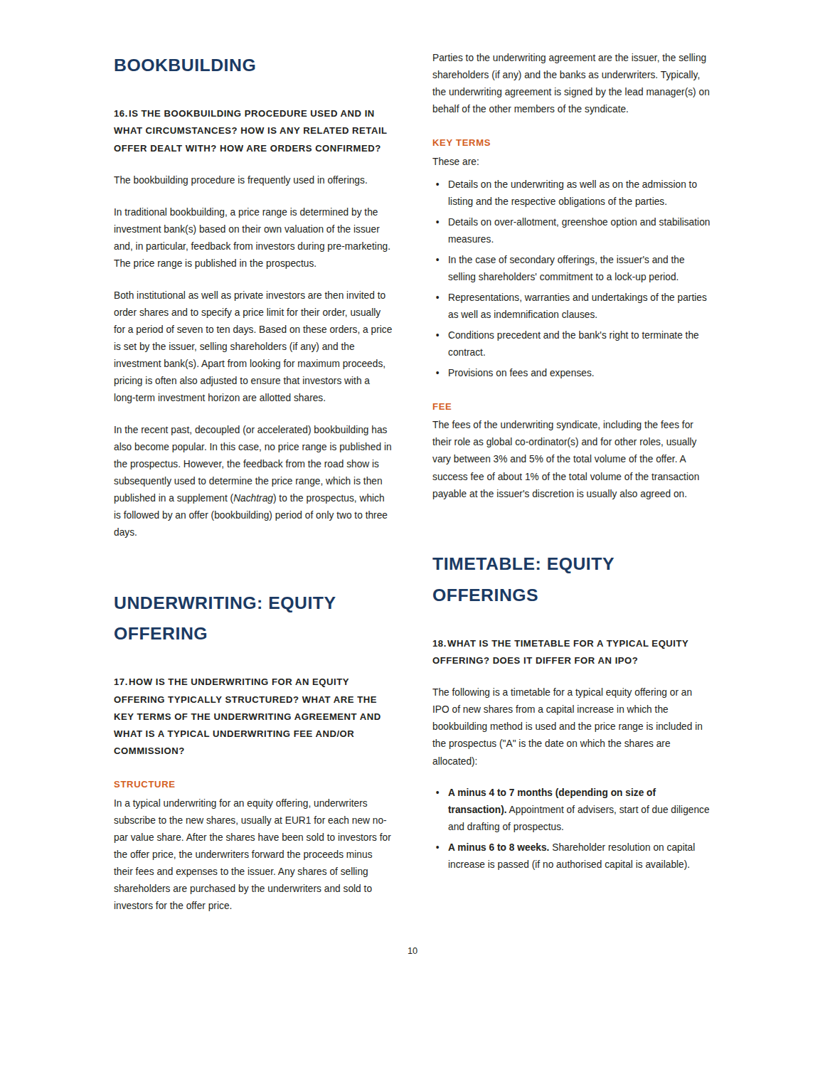Bookbuilding
16. Is the bookbuilding procedure used and in what circumstances? How is any related retail offer dealt with? How are orders confirmed?
The bookbuilding procedure is frequently used in offerings.
In traditional bookbuilding, a price range is determined by the investment bank(s) based on their own valuation of the issuer and, in particular, feedback from investors during pre-marketing. The price range is published in the prospectus.
Both institutional as well as private investors are then invited to order shares and to specify a price limit for their order, usually for a period of seven to ten days. Based on these orders, a price is set by the issuer, selling shareholders (if any) and the investment bank(s). Apart from looking for maximum proceeds, pricing is often also adjusted to ensure that investors with a long-term investment horizon are allotted shares.
In the recent past, decoupled (or accelerated) bookbuilding has also become popular. In this case, no price range is published in the prospectus. However, the feedback from the road show is subsequently used to determine the price range, which is then published in a supplement (Nachtrag) to the prospectus, which is followed by an offer (bookbuilding) period of only two to three days.
Underwriting: equity offering
17. How is the underwriting for an equity offering typically structured? What are the key terms of the underwriting agreement and what is a typical underwriting fee and/or commission?
Structure
In a typical underwriting for an equity offering, underwriters subscribe to the new shares, usually at EUR1 for each new no-par value share. After the shares have been sold to investors for the offer price, the underwriters forward the proceeds minus their fees and expenses to the issuer. Any shares of selling shareholders are purchased by the underwriters and sold to investors for the offer price.
Parties to the underwriting agreement are the issuer, the selling shareholders (if any) and the banks as underwriters. Typically, the underwriting agreement is signed by the lead manager(s) on behalf of the other members of the syndicate.
Key terms
These are:
Details on the underwriting as well as on the admission to listing and the respective obligations of the parties.
Details on over-allotment, greenshoe option and stabilisation measures.
In the case of secondary offerings, the issuer's and the selling shareholders' commitment to a lock-up period.
Representations, warranties and undertakings of the parties as well as indemnification clauses.
Conditions precedent and the bank's right to terminate the contract.
Provisions on fees and expenses.
Fee
The fees of the underwriting syndicate, including the fees for their role as global co-ordinator(s) and for other roles, usually vary between 3% and 5% of the total volume of the offer. A success fee of about 1% of the total volume of the transaction payable at the issuer's discretion is usually also agreed on.
Timetable: equity offerings
18. What is the timetable for a typical equity offering? Does it differ for an IPO?
The following is a timetable for a typical equity offering or an IPO of new shares from a capital increase in which the bookbuilding method is used and the price range is included in the prospectus ("A" is the date on which the shares are allocated):
A minus 4 to 7 months (depending on size of transaction). Appointment of advisers, start of due diligence and drafting of prospectus.
A minus 6 to 8 weeks. Shareholder resolution on capital increase is passed (if no authorised capital is available).
10